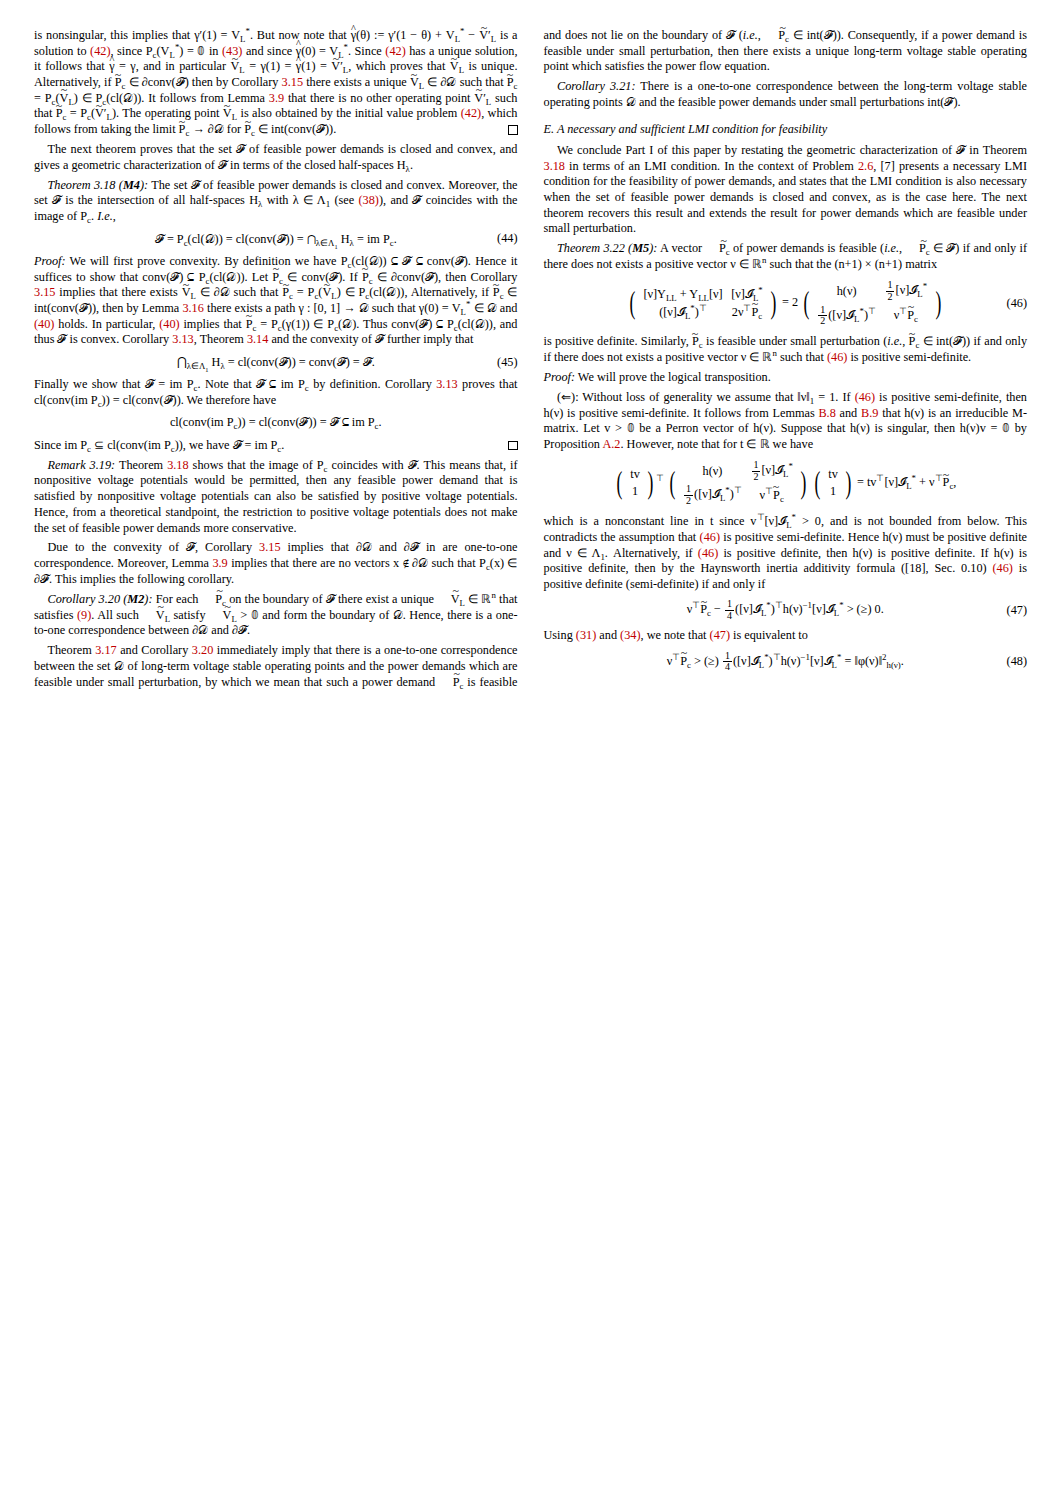is nonsingular, this implies that γ′(1) = VL*. But now note that γ(θ) := γ′(1 − θ) + VL* − V′L is a solution to (42), since Pc(VL*) = 𝟘 in (43) and since γ(0) = VL*. Since (42) has a unique solution, it follows that γ = γ, and in particular VL = γ(1) = γ(1) = V′L, which proves that VL is unique. Alternatively, if Pc ∈ ∂conv(𝓕) then by Corollary 3.15 there exists a unique VL ∈ ∂𝒟 such that Pc = Pc(VL) ∈ Pc(cl(𝒟)). It follows from Lemma 3.9 that there is no other operating point V′L such that Pc = Pc(V′L). The operating point VL is also obtained by the initial value problem (42), which follows from taking the limit Pc → ∂𝒟 for Pc ∈ int(conv(𝓕)).
The next theorem proves that the set 𝓕 of feasible power demands is closed and convex, and gives a geometric characterization of 𝓕 in terms of the closed half-spaces Hλ.
Theorem 3.18 (M4): The set 𝓕 of feasible power demands is closed and convex. Moreover, the set 𝓕 is the intersection of all half-spaces Hλ with λ ∈ Λ1 (see (38)), and 𝓕 coincides with the image of Pc. I.e.,
𝓕 = Pc(cl(𝒟)) = cl(conv(𝓕)) = ⋂λ∈Λ1 Hλ = im Pc.(44)
Proof: We will first prove convexity. By definition we have Pc(cl(𝒟)) ⊆ 𝓕 ⊆ conv(𝓕). Hence it suffices to show that conv(𝓕) ⊆ Pc(cl(𝒟)). Let Pc ∈ conv(𝓕). If Pc ∈ ∂conv(𝓕), then Corollary 3.15 implies that there exists VL ∈ ∂𝒟 such that Pc = Pc(VL) ∈ Pc(cl(𝒟)), Alternatively, if Pc ∈ int(conv(𝓕)), then by Lemma 3.16 there exists a path γ : [0, 1] → 𝒟 such that γ(0) = VL* ∈ 𝒟 and (40) holds. In particular, (40) implies that Pc = Pc(γ(1)) ∈ Pc(𝒟). Thus conv(𝓕) ⊆ Pc(cl(𝒟)), and thus 𝓕 is convex. Corollary 3.13, Theorem 3.14 and the convexity of 𝓕 further imply that
⋂λ∈Λ1 Hλ = cl(conv(𝓕)) = conv(𝓕) = 𝓕.(45)
Finally we show that 𝓕 = im Pc. Note that 𝓕 ⊆ im Pc by definition. Corollary 3.13 proves that cl(conv(im Pc)) = cl(conv(𝓕)). We therefore have
cl(conv(im Pc)) = cl(conv(𝓕)) = 𝓕 ⊆ im Pc.
Since im Pc ⊆ cl(conv(im Pc)), we have 𝓕 = im Pc.
Remark 3.19: Theorem 3.18 shows that the image of Pc coincides with 𝓕. This means that, if nonpositive voltage potentials would be permitted, then any feasible power demand that is satisfied by nonpositive voltage potentials can also be satisfied by positive voltage potentials. Hence, from a theoretical standpoint, the restriction to positive voltage potentials does not make the set of feasible power demands more conservative.
Due to the convexity of 𝓕, Corollary 3.15 implies that ∂𝒟 and ∂𝓕 in are one-to-one correspondence. Moreover, Lemma 3.9 implies that there are no vectors x ∉ ∂𝒟 such that Pc(x) ∈ ∂𝓕. This implies the following corollary.
Corollary 3.20 (M2): For each Pc on the boundary of 𝓕 there exist a unique VL ∈ ℝn that satisfies (9). All such VL satisfy VL > 𝟘 and form the boundary of 𝒟. Hence, there is a one-to-one correspondence between ∂𝒟 and ∂𝓕.
Theorem 3.17 and Corollary 3.20 immediately imply that there is a one-to-one correspondence between the set 𝒟 of long-term voltage stable operating points and the power demands which are feasible under small perturbation, by which we mean that such a power demand Pc is feasible and does not lie on the boundary of 𝓕 (i.e., Pc ∈ int(𝓕)). Consequently, if a power demand is feasible under small perturbation, then there exists a unique long-term voltage stable operating point which satisfies the power flow equation.
Corollary 3.21: There is a one-to-one correspondence between the long-term voltage stable operating points 𝒟 and the feasible power demands under small perturbations int(𝓕).
E. A necessary and sufficient LMI condition for feasibility
We conclude Part I of this paper by restating the geometric characterization of 𝓕 in Theorem 3.18 in terms of an LMI condition. In the context of Problem 2.6, [7] presents a necessary LMI condition for the feasibility of power demands, and states that the LMI condition is also necessary when the set of feasible power demands is closed and convex, as is the case here. The next theorem recovers this result and extends the result for power demands which are feasible under small perturbation.
Theorem 3.22 (M5): A vector Pc of power demands is feasible (i.e., Pc ∈ 𝓕) if and only if there does not exists a positive vector ν ∈ ℝn such that the (n+1) × (n+1) matrix
(
| [ν]Y LL + Y LL [ν] | [ν]𝓘 L * |
| ([ν]𝓘 L * ) ⊤ | 2ν ⊤ P c |
) = 2 (
| h(ν) | 1 2 [ν]𝓘 L * |
| 1 2 ([ν]𝓘 L * ) ⊤ | ν ⊤ P c |
) (46)
is positive definite. Similarly, Pc is feasible under small perturbation (i.e., Pc ∈ int(𝓕)) if and only if there does not exists a positive vector ν ∈ ℝn such that (46) is positive semi-definite.
Proof: We will prove the logical transposition.
(⇐): Without loss of generality we assume that ‖ν‖1 = 1. If (46) is positive semi-definite, then h(ν) is positive semi-definite. It follows from Lemmas B.8 and B.9 that h(ν) is an irreducible M-matrix. Let v > 𝟘 be a Perron vector of h(ν). Suppose that h(ν) is singular, then h(ν)v = 𝟘 by Proposition A.2. However, note that for t ∈ ℝ we have
(
| tv |
| 1 |
)⊤ (
| h(ν) | 1 2 [ν]𝓘 L * |
| 1 2 ([ν]𝓘 L * ) ⊤ | ν ⊤ P c |
) (
| tv |
| 1 |
) = tv⊤[ν]𝓘L* + ν⊤Pc,
which is a nonconstant line in t since v⊤[ν]𝓘L* > 0, and is not bounded from below. This contradicts the assumption that (46) is positive semi-definite. Hence h(ν) must be positive definite and ν ∈ Λ1. Alternatively, if (46) is positive definite, then h(ν) is positive definite. If h(ν) is positive definite, then by the Haynsworth inertia additivity formula ([18], Sec. 0.10) (46) is positive definite (semi-definite) if and only if
ν⊤Pc − 14([ν]𝓘L*)⊤h(ν)−1[ν]𝓘L* > (≥) 0.(47)
Using (31) and (34), we note that (47) is equivalent to
ν⊤Pc > (≥) 14([ν]𝓘L*)⊤h(ν)−1[ν]𝓘L* = ‖φ(ν)‖2h(ν).(48)